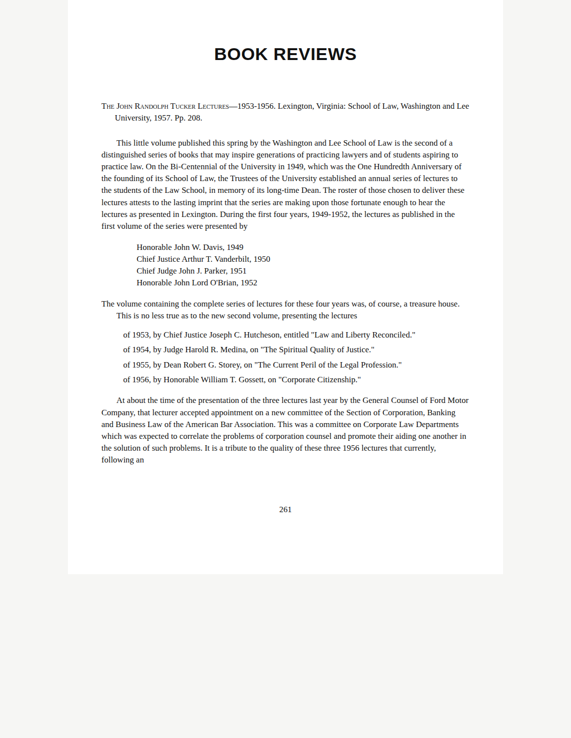BOOK REVIEWS
The John Randolph Tucker Lectures—1953-1956. Lexington, Virginia: School of Law, Washington and Lee University, 1957. Pp. 208.
This little volume published this spring by the Washington and Lee School of Law is the second of a distinguished series of books that may inspire generations of practicing lawyers and of students aspiring to practice law. On the Bi-Centennial of the University in 1949, which was the One Hundredth Anniversary of the founding of its School of Law, the Trustees of the University established an annual series of lectures to the students of the Law School, in memory of its long-time Dean. The roster of those chosen to deliver these lectures attests to the lasting imprint that the series are making upon those fortunate enough to hear the lectures as presented in Lexington. During the first four years, 1949-1952, the lectures as published in the first volume of the series were presented by
Honorable John W. Davis, 1949
Chief Justice Arthur T. Vanderbilt, 1950
Chief Judge John J. Parker, 1951
Honorable John Lord O'Brian, 1952
The volume containing the complete series of lectures for these four years was, of course, a treasure house.
This is no less true as to the new second volume, presenting the lectures
of 1953, by Chief Justice Joseph C. Hutcheson, entitled "Law and Liberty Reconciled."
of 1954, by Judge Harold R. Medina, on "The Spiritual Quality of Justice."
of 1955, by Dean Robert G. Storey, on "The Current Peril of the Legal Profession."
of 1956, by Honorable William T. Gossett, on "Corporate Citizenship."
At about the time of the presentation of the three lectures last year by the General Counsel of Ford Motor Company, that lecturer accepted appointment on a new committee of the Section of Corporation, Banking and Business Law of the American Bar Association. This was a committee on Corporate Law Departments which was expected to correlate the problems of corporation counsel and promote their aiding one another in the solution of such problems. It is a tribute to the quality of these three 1956 lectures that currently, following an
261